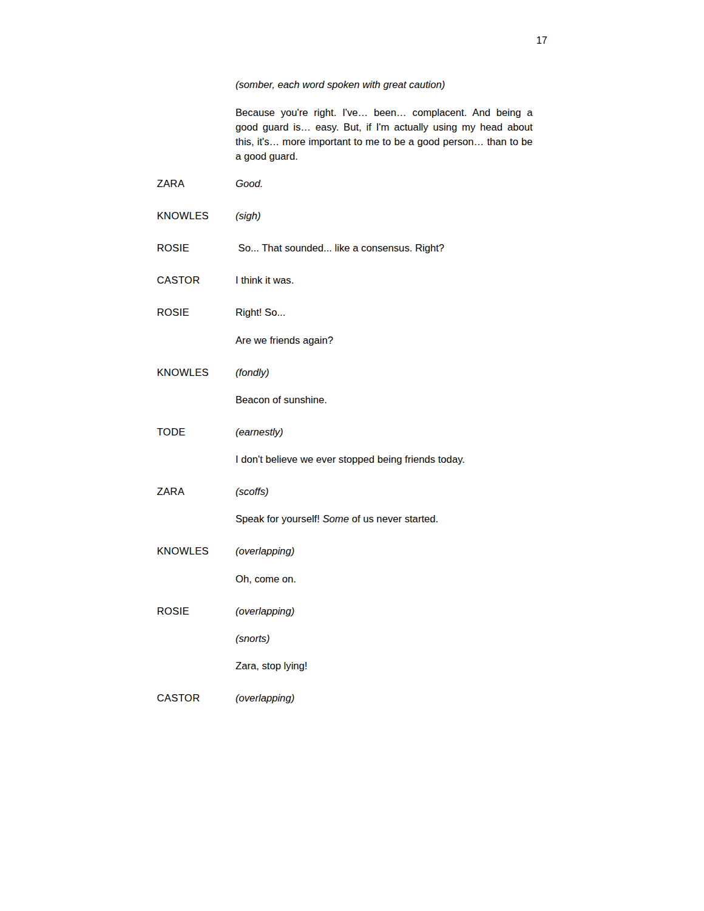17
(somber, each word spoken with great caution)
Because you're right. I've… been… complacent. And being a good guard is… easy. But, if I'm actually using my head about this, it's… more important to me to be a good person… than to be a good guard.
ZARA
Good.
KNOWLES
(sigh)
ROSIE
So... That sounded... like a consensus. Right?
CASTOR
I think it was.
ROSIE
Right! So...
Are we friends again?
KNOWLES
(fondly)
Beacon of sunshine.
TODE
(earnestly)
I don't believe we ever stopped being friends today.
ZARA
(scoffs)
Speak for yourself! Some of us never started.
KNOWLES
(overlapping)
Oh, come on.
ROSIE
(overlapping)
(snorts)
Zara, stop lying!
CASTOR
(overlapping)